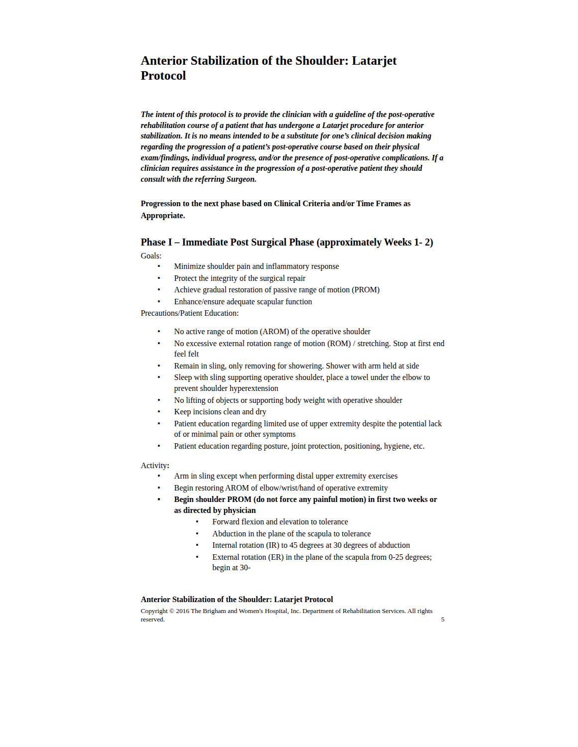Anterior Stabilization of the Shoulder: Latarjet Protocol
The intent of this protocol is to provide the clinician with a guideline of the post-operative rehabilitation course of a patient that has undergone a Latarjet procedure for anterior stabilization. It is no means intended to be a substitute for one’s clinical decision making regarding the progression of a patient’s post-operative course based on their physical exam/findings, individual progress, and/or the presence of post-operative complications. If a clinician requires assistance in the progression of a post-operative patient they should consult with the referring Surgeon.
Progression to the next phase based on Clinical Criteria and/or Time Frames as Appropriate.
Phase I – Immediate Post Surgical Phase (approximately Weeks 1- 2)
Goals:
Minimize shoulder pain and inflammatory response
Protect the integrity of the surgical repair
Achieve gradual restoration of passive range of motion (PROM)
Enhance/ensure adequate scapular function
Precautions/Patient Education:
No active range of motion (AROM) of the operative shoulder
No excessive external rotation range of motion (ROM) / stretching. Stop at first end feel felt
Remain in sling, only removing for showering. Shower with arm held at side
Sleep with sling supporting operative shoulder, place a towel under the elbow to prevent shoulder hyperextension
No lifting of objects or supporting body weight with operative shoulder
Keep incisions clean and dry
Patient education regarding limited use of upper extremity despite the potential lack of or minimal pain or other symptoms
Patient education regarding posture, joint protection, positioning, hygiene, etc.
Activity:
Arm in sling except when performing distal upper extremity exercises
Begin restoring AROM of elbow/wrist/hand of operative extremity
Begin shoulder PROM (do not force any painful motion) in first two weeks or as directed by physician
Forward flexion and elevation to tolerance
Abduction in the plane of the scapula to tolerance
Internal rotation (IR) to 45 degrees at 30 degrees of abduction
External rotation (ER) in the plane of the scapula from 0-25 degrees; begin at 30-
Anterior Stabilization of the Shoulder: Latarjet Protocol
Copyright © 2016 The Brigham and Women's Hospital, Inc. Department of Rehabilitation Services. All rights reserved.5